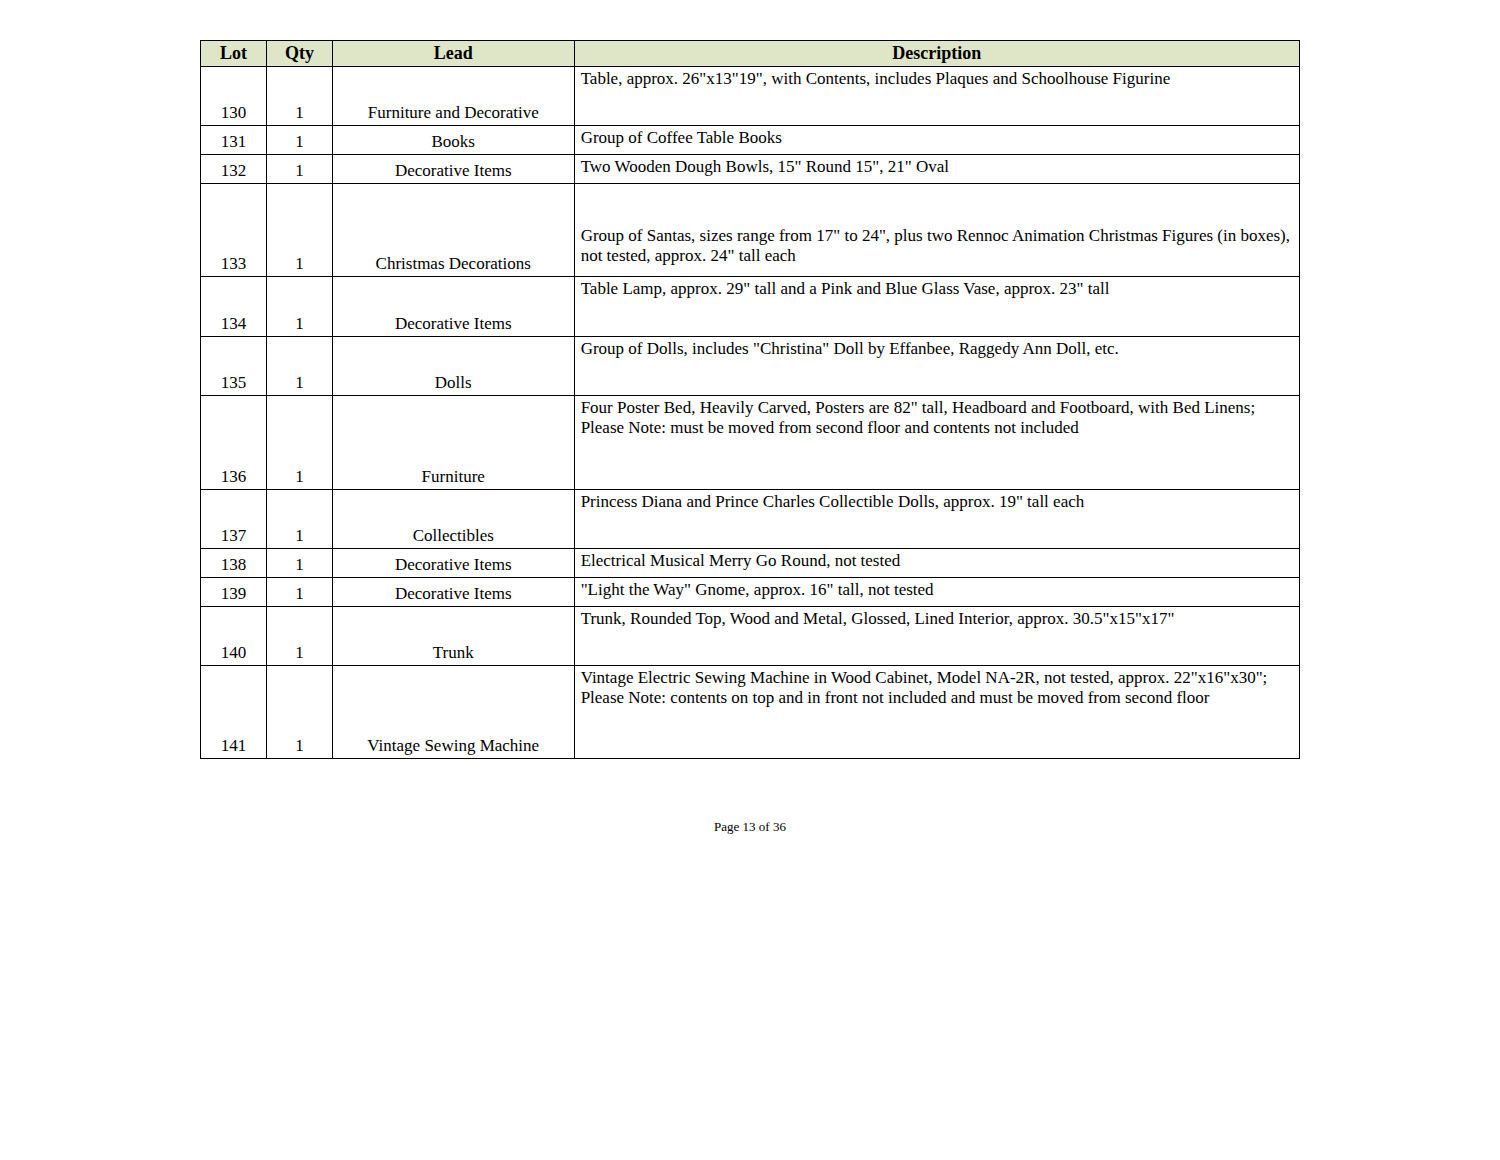| Lot | Qty | Lead | Description |
| --- | --- | --- | --- |
| 130 | 1 | Furniture and Decorative | Table, approx. 26"x13"19", with Contents, includes Plaques and Schoolhouse Figurine |
| 131 | 1 | Books | Group of Coffee Table Books |
| 132 | 1 | Decorative Items | Two Wooden Dough Bowls, 15" Round 15", 21" Oval |
| 133 | 1 | Christmas Decorations | Group of Santas, sizes range from 17" to 24", plus two Rennoc Animation Christmas Figures (in boxes), not tested, approx. 24" tall each |
| 134 | 1 | Decorative Items | Table Lamp, approx. 29" tall and a Pink and Blue Glass Vase, approx. 23" tall |
| 135 | 1 | Dolls | Group of Dolls, includes "Christina" Doll by Effanbee, Raggedy Ann Doll, etc. |
| 136 | 1 | Furniture | Four Poster Bed, Heavily Carved, Posters are 82" tall, Headboard and Footboard, with Bed Linens; Please Note: must be moved from second floor and contents not included |
| 137 | 1 | Collectibles | Princess Diana and Prince Charles Collectible Dolls, approx. 19" tall each |
| 138 | 1 | Decorative Items | Electrical Musical Merry Go Round, not tested |
| 139 | 1 | Decorative Items | "Light the Way" Gnome, approx. 16" tall, not tested |
| 140 | 1 | Trunk | Trunk, Rounded Top, Wood and Metal, Glossed, Lined Interior, approx. 30.5"x15"x17" |
| 141 | 1 | Vintage Sewing Machine | Vintage Electric Sewing Machine in Wood Cabinet, Model NA-2R, not tested, approx. 22"x16"x30"; Please Note: contents on top and in front not included and must be moved from second floor |
Page 13 of 36